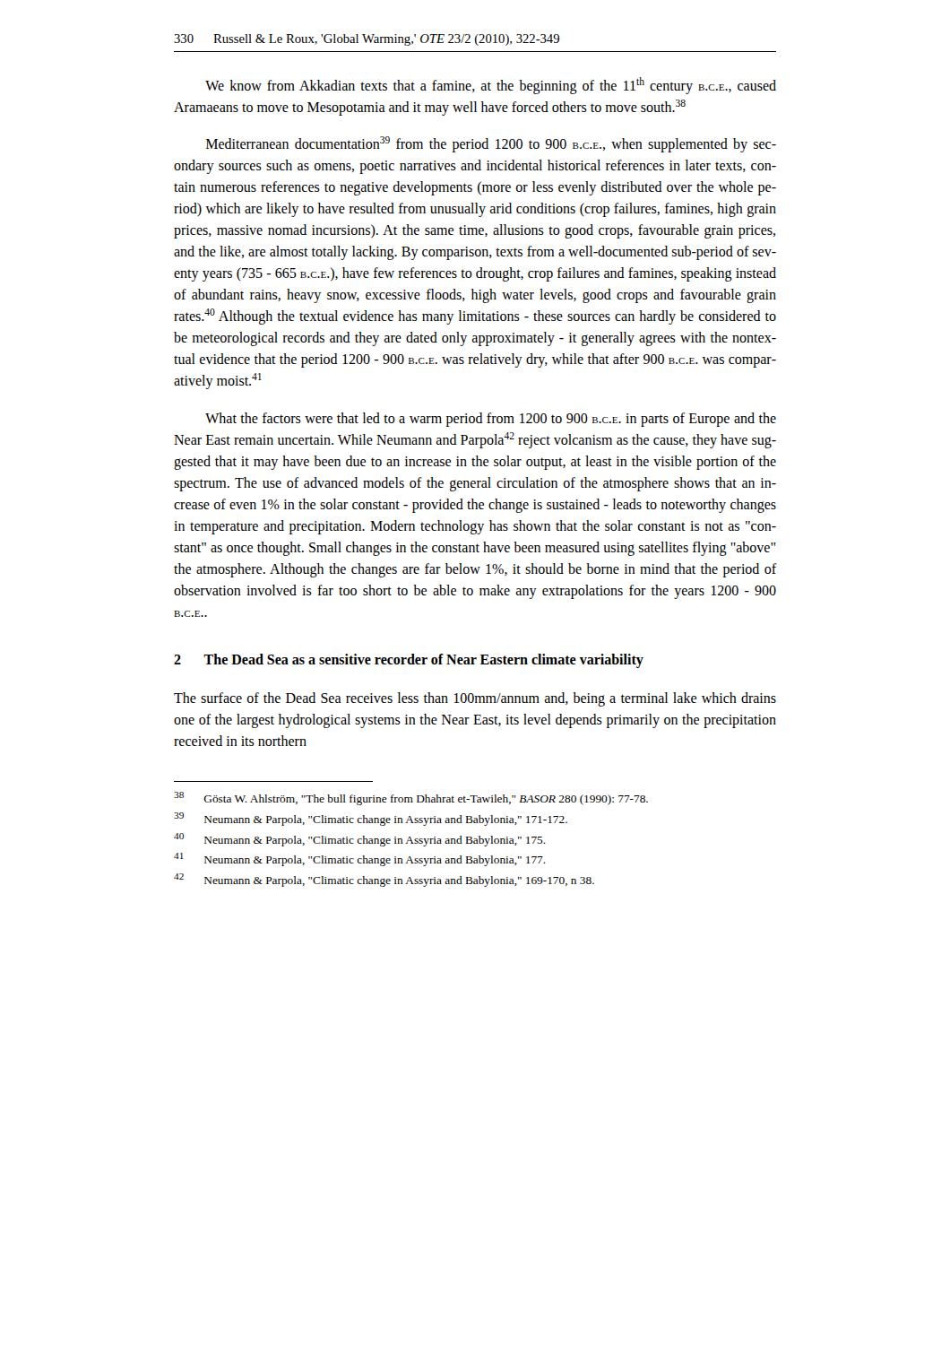330 Russell & Le Roux, 'Global Warming,' OTE 23/2 (2010), 322-349
We know from Akkadian texts that a famine, at the beginning of the 11th century b.c.e., caused Aramaeans to move to Mesopotamia and it may well have forced others to move south.38
Mediterranean documentation39 from the period 1200 to 900 b.c.e., when supplemented by secondary sources such as omens, poetic narratives and incidental historical references in later texts, contain numerous references to negative developments (more or less evenly distributed over the whole period) which are likely to have resulted from unusually arid conditions (crop failures, famines, high grain prices, massive nomad incursions). At the same time, allusions to good crops, favourable grain prices, and the like, are almost totally lacking. By comparison, texts from a well-documented sub-period of seventy years (735 - 665 b.c.e.), have few references to drought, crop failures and famines, speaking instead of abundant rains, heavy snow, excessive floods, high water levels, good crops and favourable grain rates.40 Although the textual evidence has many limitations - these sources can hardly be considered to be meteorological records and they are dated only approximately - it generally agrees with the nontextual evidence that the period 1200 - 900 b.c.e. was relatively dry, while that after 900 b.c.e. was comparatively moist.41
What the factors were that led to a warm period from 1200 to 900 b.c.e. in parts of Europe and the Near East remain uncertain. While Neumann and Parpola42 reject volcanism as the cause, they have suggested that it may have been due to an increase in the solar output, at least in the visible portion of the spectrum. The use of advanced models of the general circulation of the atmosphere shows that an increase of even 1% in the solar constant - provided the change is sustained - leads to noteworthy changes in temperature and precipitation. Modern technology has shown that the solar constant is not as "constant" as once thought. Small changes in the constant have been measured using satellites flying "above" the atmosphere. Although the changes are far below 1%, it should be borne in mind that the period of observation involved is far too short to be able to make any extrapolations for the years 1200 - 900 b.c.e..
2 The Dead Sea as a sensitive recorder of Near Eastern climate variability
The surface of the Dead Sea receives less than 100mm/annum and, being a terminal lake which drains one of the largest hydrological systems in the Near East, its level depends primarily on the precipitation received in its northern
38 Gösta W. Ahlström, "The bull figurine from Dhahrat et-Tawileh," BASOR 280 (1990): 77-78.
39 Neumann & Parpola, "Climatic change in Assyria and Babylonia," 171-172.
40 Neumann & Parpola, "Climatic change in Assyria and Babylonia," 175.
41 Neumann & Parpola, "Climatic change in Assyria and Babylonia," 177.
42 Neumann & Parpola, "Climatic change in Assyria and Babylonia," 169-170, n 38.